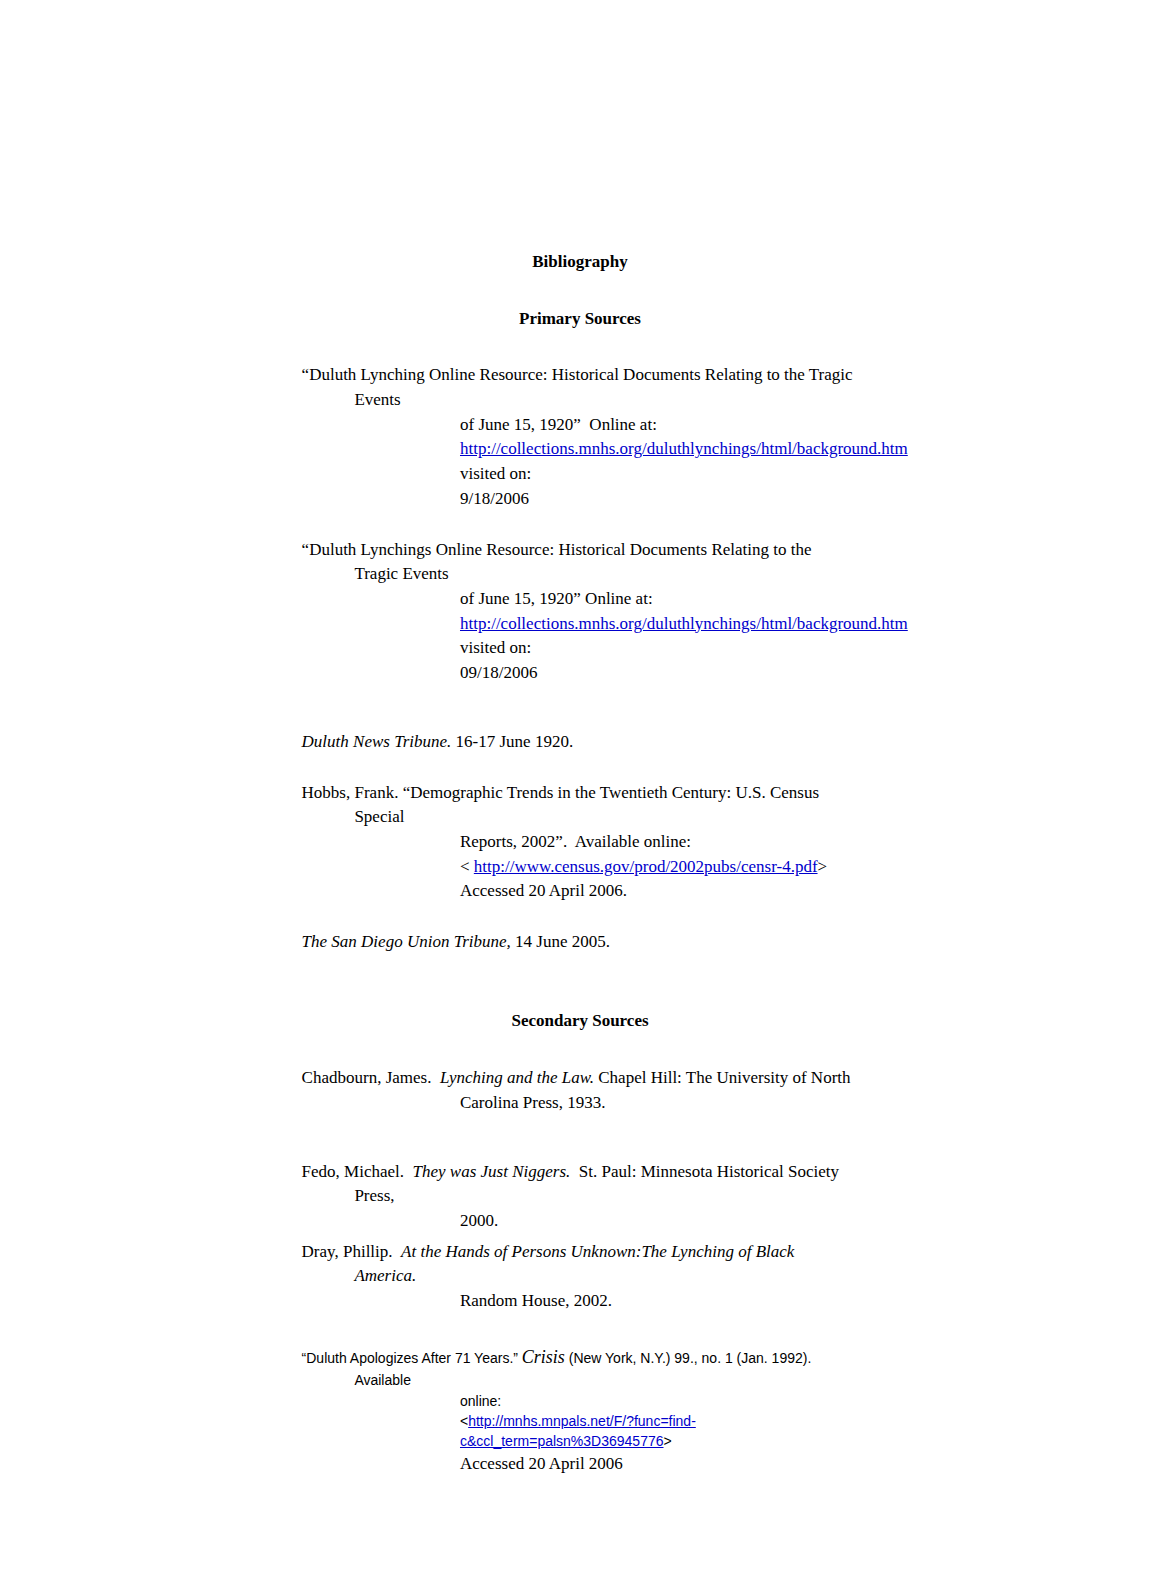Bibliography
Primary Sources
“Duluth Lynching Online Resource: Historical Documents Relating to the Tragic Events of June 15, 1920” Online at: http://collections.mnhs.org/duluthlynchings/html/background.htm visited on: 9/18/2006
“Duluth Lynchings Online Resource: Historical Documents Relating to the Tragic Events of June 15, 1920” Online at: http://collections.mnhs.org/duluthlynchings/html/background.htm visited on: 09/18/2006
Duluth News Tribune. 16-17 June 1920.
Hobbs, Frank. “Demographic Trends in the Twentieth Century: U.S. Census Special Reports, 2002”. Available online: < http://www.census.gov/prod/2002pubs/censr-4.pdf> Accessed 20 April 2006.
The San Diego Union Tribune, 14 June 2005.
Secondary Sources
Chadbourn, James. Lynching and the Law. Chapel Hill: The University of North Carolina Press, 1933.
Fedo, Michael. They was Just Niggers. St. Paul: Minnesota Historical Society Press, 2000.
Dray, Phillip. At the Hands of Persons Unknown:The Lynching of Black America. Random House, 2002.
“Duluth Apologizes After 71 Years.” Crisis (New York, N.Y.) 99., no. 1 (Jan. 1992). Available online: <http://mnhs.mnpals.net/F/?func=find-c&ccl_term=palsn%3D36945776> Accessed 20 April 2006